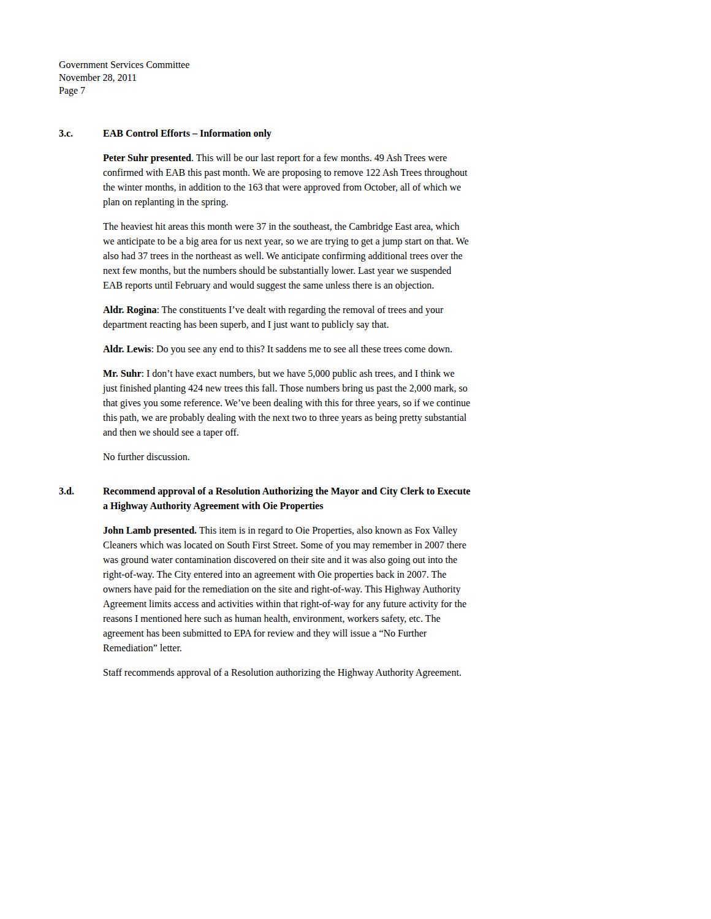Government Services Committee
November 28, 2011
Page 7
3.c. EAB Control Efforts – Information only
Peter Suhr presented. This will be our last report for a few months. 49 Ash Trees were confirmed with EAB this past month. We are proposing to remove 122 Ash Trees throughout the winter months, in addition to the 163 that were approved from October, all of which we plan on replanting in the spring.
The heaviest hit areas this month were 37 in the southeast, the Cambridge East area, which we anticipate to be a big area for us next year, so we are trying to get a jump start on that. We also had 37 trees in the northeast as well. We anticipate confirming additional trees over the next few months, but the numbers should be substantially lower. Last year we suspended EAB reports until February and would suggest the same unless there is an objection.
Aldr. Rogina: The constituents I’ve dealt with regarding the removal of trees and your department reacting has been superb, and I just want to publicly say that.
Aldr. Lewis: Do you see any end to this? It saddens me to see all these trees come down.
Mr. Suhr: I don’t have exact numbers, but we have 5,000 public ash trees, and I think we just finished planting 424 new trees this fall. Those numbers bring us past the 2,000 mark, so that gives you some reference. We’ve been dealing with this for three years, so if we continue this path, we are probably dealing with the next two to three years as being pretty substantial and then we should see a taper off.
No further discussion.
3.d. Recommend approval of a Resolution Authorizing the Mayor and City Clerk to Execute a Highway Authority Agreement with Oie Properties
John Lamb presented. This item is in regard to Oie Properties, also known as Fox Valley Cleaners which was located on South First Street. Some of you may remember in 2007 there was ground water contamination discovered on their site and it was also going out into the right-of-way. The City entered into an agreement with Oie properties back in 2007. The owners have paid for the remediation on the site and right-of-way. This Highway Authority Agreement limits access and activities within that right-of-way for any future activity for the reasons I mentioned here such as human health, environment, workers safety, etc. The agreement has been submitted to EPA for review and they will issue a “No Further Remediation” letter.
Staff recommends approval of a Resolution authorizing the Highway Authority Agreement.